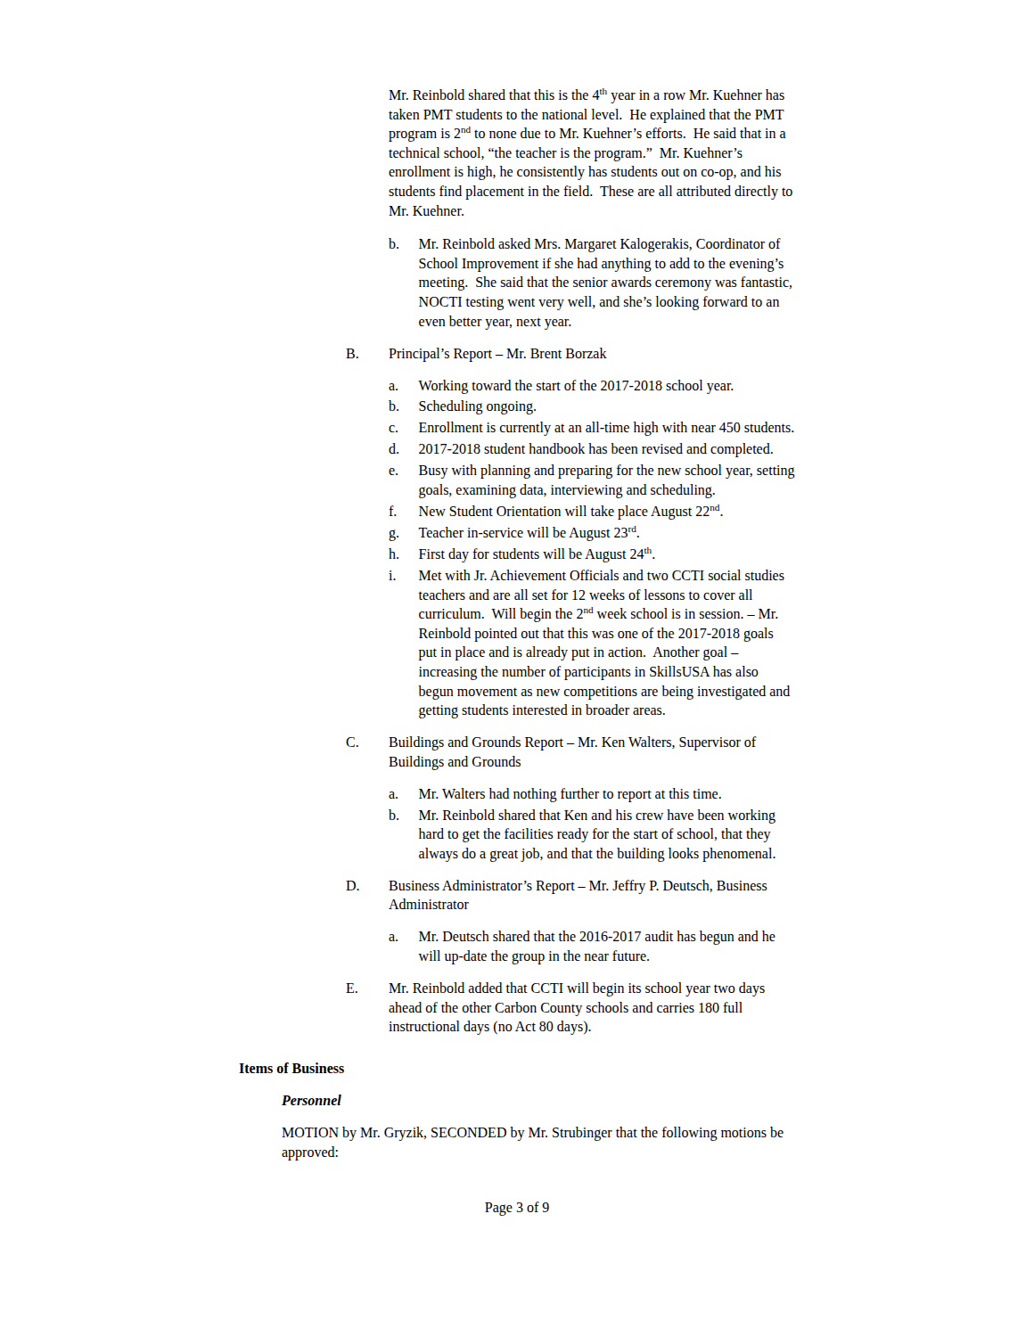Mr. Reinbold shared that this is the 4th year in a row Mr. Kuehner has taken PMT students to the national level. He explained that the PMT program is 2nd to none due to Mr. Kuehner’s efforts. He said that in a technical school, “the teacher is the program.” Mr. Kuehner’s enrollment is high, he consistently has students out on co-op, and his students find placement in the field. These are all attributed directly to Mr. Kuehner.
b.
Mr. Reinbold asked Mrs. Margaret Kalogerakis, Coordinator of School Improvement if she had anything to add to the evening’s meeting. She said that the senior awards ceremony was fantastic, NOCTI testing went very well, and she’s looking forward to an even better year, next year.
B.
Principal’s Report – Mr. Brent Borzak
a.
Working toward the start of the 2017-2018 school year.
b.
Scheduling ongoing.
c.
Enrollment is currently at an all-time high with near 450 students.
d.
2017-2018 student handbook has been revised and completed.
e.
Busy with planning and preparing for the new school year, setting goals, examining data, interviewing and scheduling.
f.
New Student Orientation will take place August 22nd.
g.
Teacher in-service will be August 23rd.
h.
First day for students will be August 24th.
i.
Met with Jr. Achievement Officials and two CCTI social studies teachers and are all set for 12 weeks of lessons to cover all curriculum. Will begin the 2nd week school is in session. – Mr. Reinbold pointed out that this was one of the 2017-2018 goals put in place and is already put in action. Another goal – increasing the number of participants in SkillsUSA has also begun movement as new competitions are being investigated and getting students interested in broader areas.
C.
Buildings and Grounds Report – Mr. Ken Walters, Supervisor of Buildings and Grounds
a.
Mr. Walters had nothing further to report at this time.
b.
Mr. Reinbold shared that Ken and his crew have been working hard to get the facilities ready for the start of school, that they always do a great job, and that the building looks phenomenal.
D.
Business Administrator’s Report – Mr. Jeffry P. Deutsch, Business Administrator
a.
Mr. Deutsch shared that the 2016-2017 audit has begun and he will up-date the group in the near future.
E.
Mr. Reinbold added that CCTI will begin its school year two days ahead of the other Carbon County schools and carries 180 full instructional days (no Act 80 days).
Items of Business
Personnel
MOTION by Mr. Gryzik, SECONDED by Mr. Strubinger that the following motions be approved:
Page 3 of 9